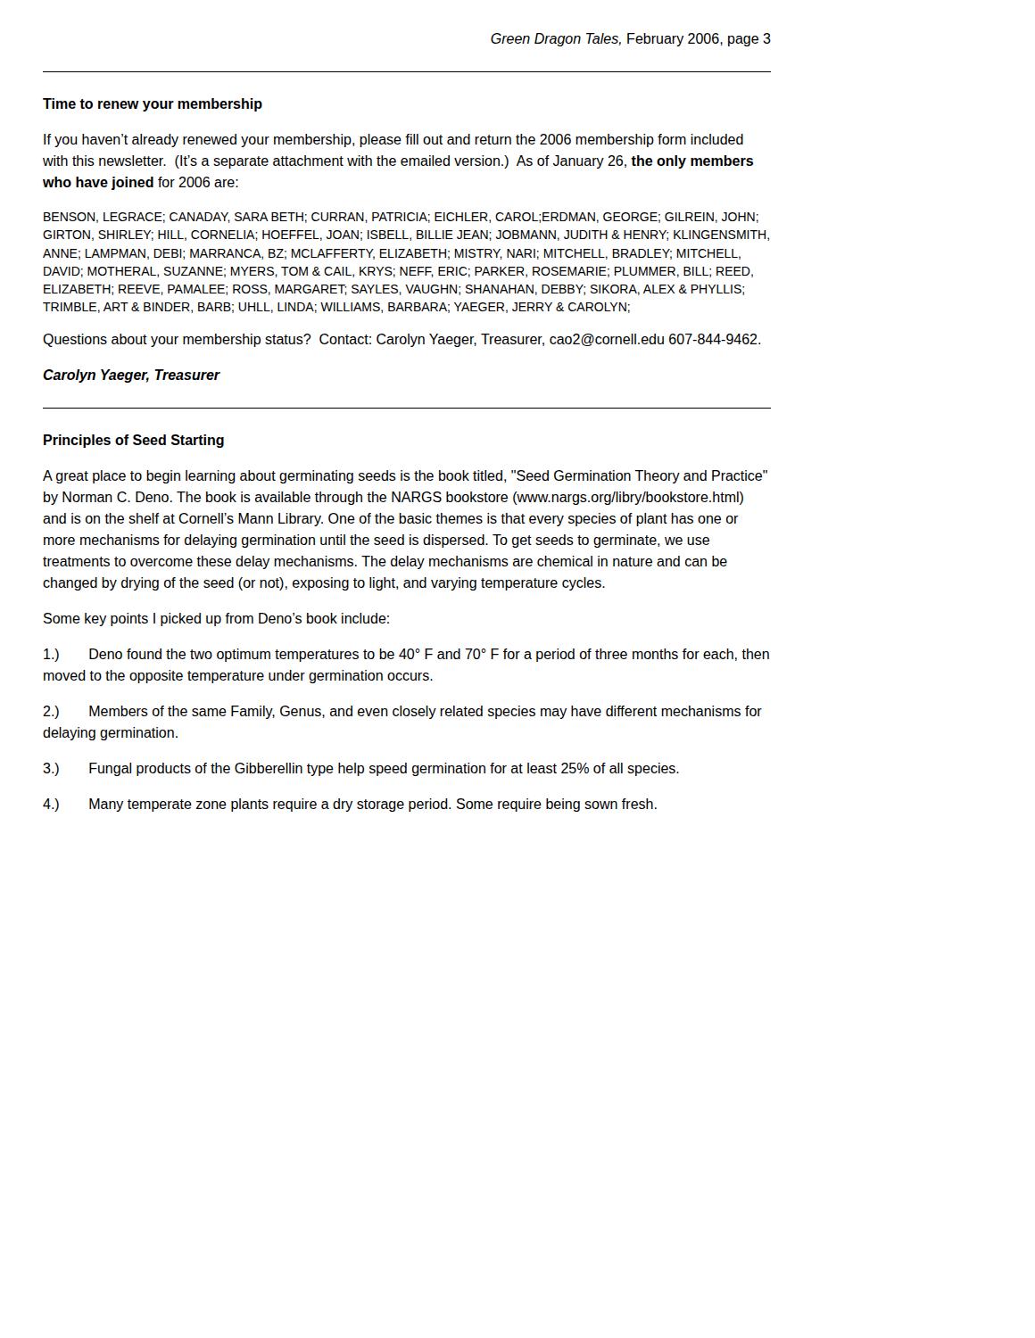Green Dragon Tales, February 2006, page 3
Time to renew your membership
If you haven’t already renewed your membership, please fill out and return the 2006 membership form included with this newsletter. (It’s a separate attachment with the emailed version.) As of January 26, the only members who have joined for 2006 are:
BENSON, LEGRACE; CANADAY, SARA BETH; CURRAN, PATRICIA; EICHLER, CAROL;ERDMAN, GEORGE; GILREIN, JOHN; GIRTON, SHIRLEY; HILL, CORNELIA; HOEFFEL, JOAN; ISBELL, BILLIE JEAN; JOBMANN, JUDITH & HENRY; KLINGENSMITH, ANNE; LAMPMAN, DEBI; MARRANCA, BZ; MCLAFFERTY, ELIZABETH; MISTRY, NARI; MITCHELL, BRADLEY; MITCHELL, DAVID; MOTHERAL, SUZANNE; MYERS, TOM & CAIL, KRYS; NEFF, ERIC; PARKER, ROSEMARIE; PLUMMER, BILL; REED, ELIZABETH; REEVE, PAMALEE; ROSS, MARGARET; SAYLES, VAUGHN; SHANAHAN, DEBBY; SIKORA, ALEX & PHYLLIS; TRIMBLE, ART & BINDER, BARB; UHLL, LINDA; WILLIAMS, BARBARA; YAEGER, JERRY & CAROLYN;
Questions about your membership status? Contact: Carolyn Yaeger, Treasurer, cao2@cornell.edu 607-844-9462.
Carolyn Yaeger, Treasurer
Principles of Seed Starting
A great place to begin learning about germinating seeds is the book titled, "Seed Germination Theory and Practice" by Norman C. Deno. The book is available through the NARGS bookstore (www.nargs.org/libry/bookstore.html) and is on the shelf at Cornell’s Mann Library. One of the basic themes is that every species of plant has one or more mechanisms for delaying germination until the seed is dispersed. To get seeds to germinate, we use treatments to overcome these delay mechanisms. The delay mechanisms are chemical in nature and can be changed by drying of the seed (or not), exposing to light, and varying temperature cycles.
Some key points I picked up from Deno’s book include:
1.) Deno found the two optimum temperatures to be 40° F and 70° F for a period of three months for each, then moved to the opposite temperature under germination occurs.
2.) Members of the same Family, Genus, and even closely related species may have different mechanisms for delaying germination.
3.) Fungal products of the Gibberellin type help speed germination for at least 25% of all species.
4.) Many temperate zone plants require a dry storage period. Some require being sown fresh.